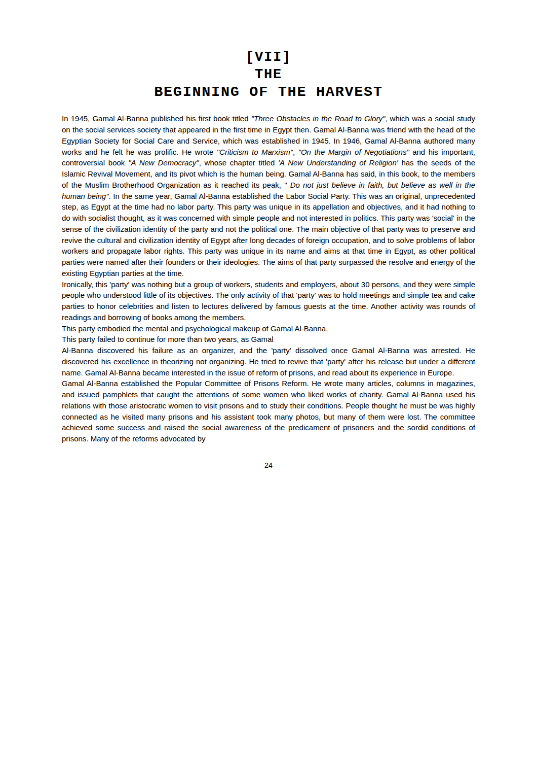[VII] THE BEGINNING OF THE HARVEST
In 1945, Gamal Al-Banna published his first book titled "Three Obstacles in the Road to Glory", which was a social study on the social services society that appeared in the first time in Egypt then. Gamal Al-Banna was friend with the head of the Egyptian Society for Social Care and Service, which was established in 1945. In 1946, Gamal Al-Banna authored many works and he felt he was prolific. He wrote "Criticism to Marxism", "On the Margin of Negotiations" and his important, controversial book "A New Democracy", whose chapter titled 'A New Understanding of Religion' has the seeds of the Islamic Revival Movement, and its pivot which is the human being. Gamal Al-Banna has said, in this book, to the members of the Muslim Brotherhood Organization as it reached its peak, " Do not just believe in faith, but believe as well in the human being". In the same year, Gamal Al-Banna established the Labor Social Party. This was an original, unprecedented step, as Egypt at the time had no labor party. This party was unique in its appellation and objectives, and it had nothing to do with socialist thought, as it was concerned with simple people and not interested in politics. This party was 'social' in the sense of the civilization identity of the party and not the political one. The main objective of that party was to preserve and revive the cultural and civilization identity of Egypt after long decades of foreign occupation, and to solve problems of labor workers and propagate labor rights. This party was unique in its name and aims at that time in Egypt, as other political parties were named after their founders or their ideologies. The aims of that party surpassed the resolve and energy of the existing Egyptian parties at the time.
Ironically, this 'party' was nothing but a group of workers, students and employers, about 30 persons, and they were simple people who understood little of its objectives. The only activity of that 'party' was to hold meetings and simple tea and cake parties to honor celebrities and listen to lectures delivered by famous guests at the time. Another activity was rounds of readings and borrowing of books among the members.
This party embodied the mental and psychological makeup of Gamal Al-Banna.
This party failed to continue for more than two years, as Gamal
Al-Banna discovered his failure as an organizer, and the 'party' dissolved once Gamal Al-Banna was arrested. He discovered his excellence in theorizing not organizing. He tried to revive that 'party' after his release but under a different name. Gamal Al-Banna became interested in the issue of reform of prisons, and read about its experience in Europe.
Gamal Al-Banna established the Popular Committee of Prisons Reform. He wrote many articles, columns in magazines, and issued pamphlets that caught the attentions of some women who liked works of charity. Gamal Al-Banna used his relations with those aristocratic women to visit prisons and to study their conditions. People thought he must be was highly connected as he visited many prisons and his assistant took many photos, but many of them were lost. The committee achieved some success and raised the social awareness of the predicament of prisoners and the sordid conditions of prisons. Many of the reforms advocated by
24